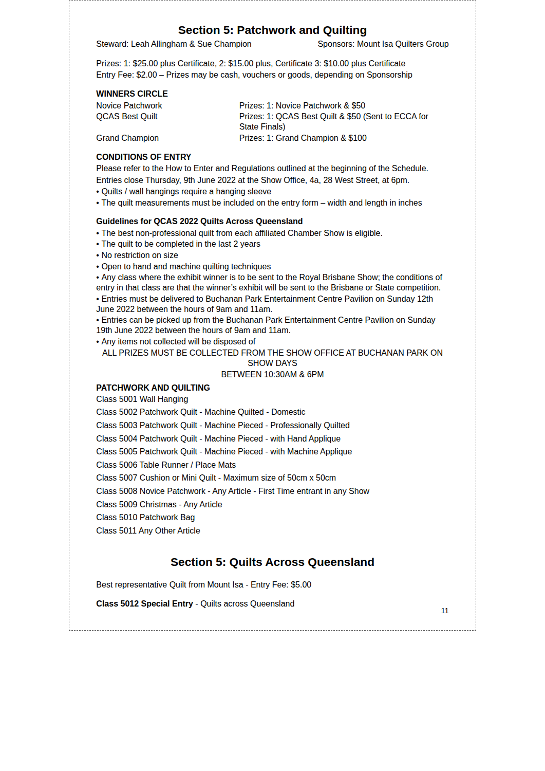Section 5: Patchwork and Quilting
Steward: Leah Allingham & Sue Champion Sponsors: Mount Isa Quilters Group
Prizes: 1: $25.00 plus Certificate, 2: $15.00 plus, Certificate 3: $10.00 plus Certificate
Entry Fee: $2.00 – Prizes may be cash, vouchers or goods, depending on Sponsorship
WINNERS CIRCLE
| Novice Patchwork | Prizes: 1: Novice Patchwork & $50 |
| QCAS Best Quilt | Prizes: 1: QCAS Best Quilt & $50 (Sent to ECCA for State Finals) |
| Grand Champion | Prizes: 1: Grand Champion & $100 |
CONDITIONS OF ENTRY
Please refer to the How to Enter and Regulations outlined at the beginning of the Schedule.
Entries close Thursday, 9th June 2022 at the Show Office, 4a, 28 West Street, at 6pm.
Quilts / wall hangings require a hanging sleeve
The quilt measurements must be included on the entry form – width and length in inches
Guidelines for QCAS 2022 Quilts Across Queensland
The best non-professional quilt from each affiliated Chamber Show is eligible.
The quilt to be completed in the last 2 years
No restriction on size
Open to hand and machine quilting techniques
Any class where the exhibit winner is to be sent to the Royal Brisbane Show; the conditions of entry in that class are that the winner’s exhibit will be sent to the Brisbane or State competition.
Entries must be delivered to Buchanan Park Entertainment Centre Pavilion on Sunday 12th June 2022 between the hours of 9am and 11am.
Entries can be picked up from the Buchanan Park Entertainment Centre Pavilion on Sunday 19th June 2022 between the hours of 9am and 11am.
Any items not collected will be disposed of
ALL PRIZES MUST BE COLLECTED FROM THE SHOW OFFICE AT BUCHANAN PARK ON SHOW DAYS
BETWEEN 10:30AM & 6PM
PATCHWORK AND QUILTING
Class 5001 Wall Hanging
Class 5002 Patchwork Quilt - Machine Quilted - Domestic
Class 5003 Patchwork Quilt - Machine Pieced - Professionally Quilted
Class 5004 Patchwork Quilt - Machine Pieced - with Hand Applique
Class 5005 Patchwork Quilt - Machine Pieced - with Machine Applique
Class 5006 Table Runner / Place Mats
Class 5007 Cushion or Mini Quilt - Maximum size of 50cm x 50cm
Class 5008 Novice Patchwork - Any Article - First Time entrant in any Show
Class 5009 Christmas - Any Article
Class 5010 Patchwork Bag
Class 5011 Any Other Article
Section 5: Quilts Across Queensland
Best representative Quilt from Mount Isa - Entry Fee: $5.00
Class 5012 Special Entry - Quilts across Queensland
11